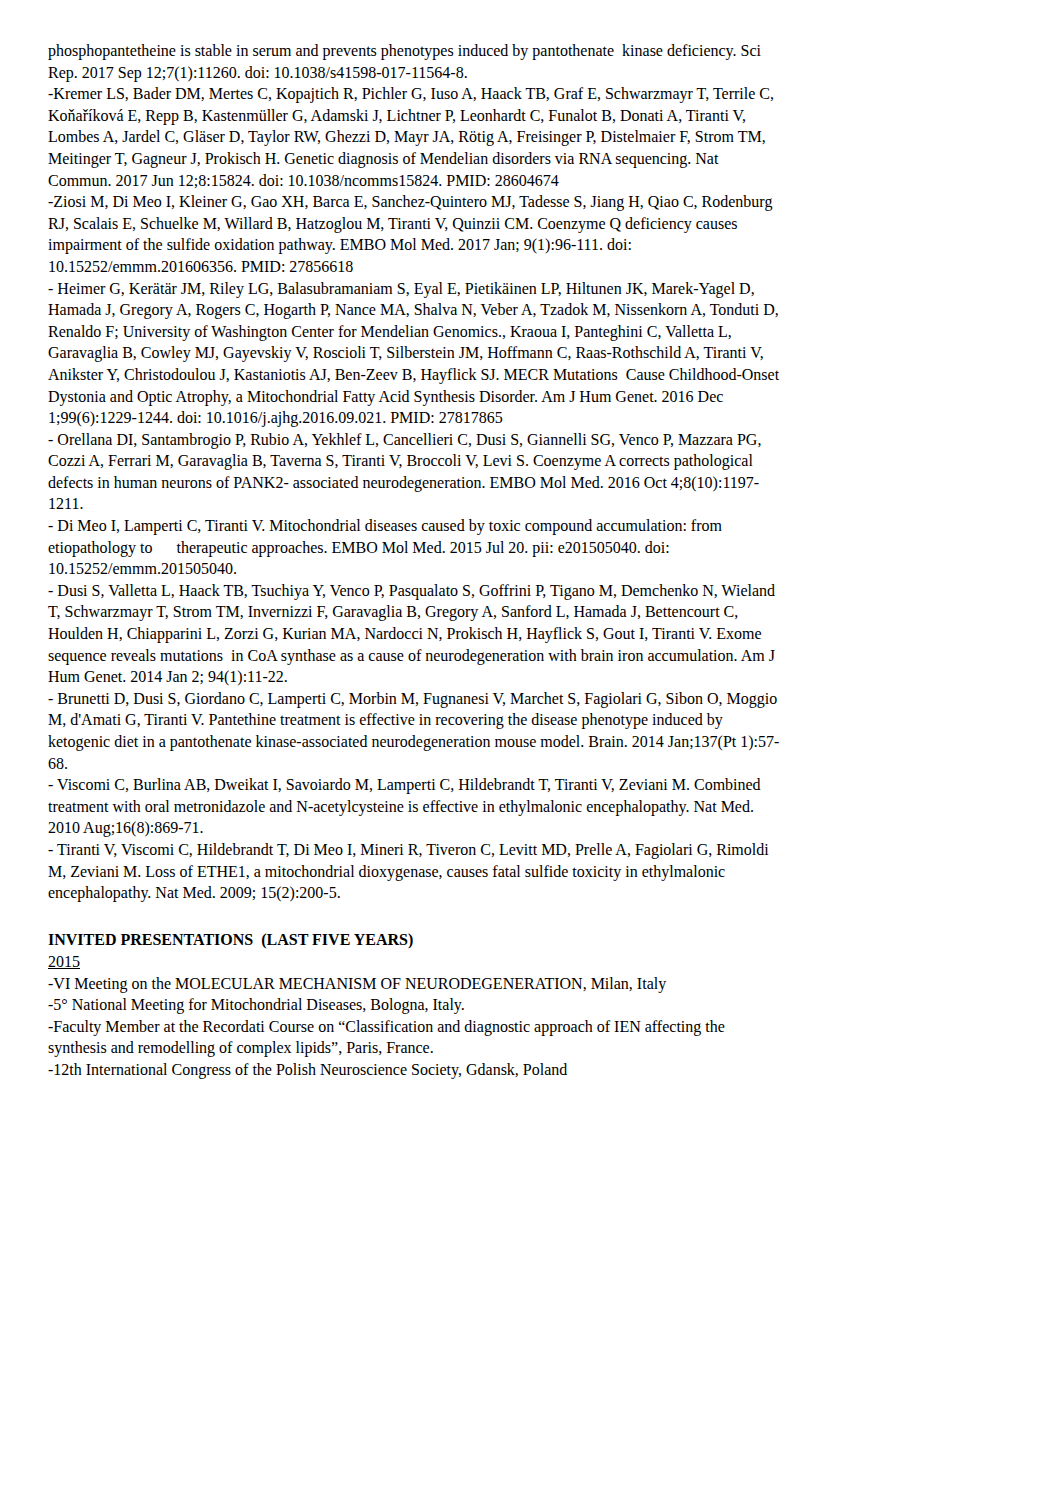phosphopantetheine is stable in serum and prevents phenotypes induced by pantothenate kinase deficiency. Sci Rep. 2017 Sep 12;7(1):11260. doi: 10.1038/s41598-017-11564-8.
-Kremer LS, Bader DM, Mertes C, Kopajtich R, Pichler G, Iuso A, Haack TB, Graf E, Schwarzmayr T, Terrile C, Koňaříková E, Repp B, Kastenmüller G, Adamski J, Lichtner P, Leonhardt C, Funalot B, Donati A, Tiranti V, Lombes A, Jardel C, Gläser D, Taylor RW, Ghezzi D, Mayr JA, Rötig A, Freisinger P, Distelmaier F, Strom TM, Meitinger T, Gagneur J, Prokisch H. Genetic diagnosis of Mendelian disorders via RNA sequencing. Nat Commun. 2017 Jun 12;8:15824. doi: 10.1038/ncomms15824. PMID: 28604674
-Ziosi M, Di Meo I, Kleiner G, Gao XH, Barca E, Sanchez-Quintero MJ, Tadesse S, Jiang H, Qiao C, Rodenburg RJ, Scalais E, Schuelke M, Willard B, Hatzoglou M, Tiranti V, Quinzii CM. Coenzyme Q deficiency causes impairment of the sulfide oxidation pathway. EMBO Mol Med. 2017 Jan; 9(1):96-111. doi: 10.15252/emmm.201606356. PMID: 27856618
- Heimer G, Kerätär JM, Riley LG, Balasubramaniam S, Eyal E, Pietikäinen LP, Hiltunen JK, Marek-Yagel D, Hamada J, Gregory A, Rogers C, Hogarth P, Nance MA, Shalva N, Veber A, Tzadok M, Nissenkorn A, Tonduti D, Renaldo F; University of Washington Center for Mendelian Genomics., Kraoua I, Panteghini C, Valletta L, Garavaglia B, Cowley MJ, Gayevskiy V, Roscioli T, Silberstein JM, Hoffmann C, Raas-Rothschild A, Tiranti V, Anikster Y, Christodoulou J, Kastaniotis AJ, Ben-Zeev B, Hayflick SJ. MECR Mutations Cause Childhood-Onset Dystonia and Optic Atrophy, a Mitochondrial Fatty Acid Synthesis Disorder. Am J Hum Genet. 2016 Dec 1;99(6):1229-1244. doi: 10.1016/j.ajhg.2016.09.021. PMID: 27817865
- Orellana DI, Santambrogio P, Rubio A, Yekhlef L, Cancellieri C, Dusi S, Giannelli SG, Venco P, Mazzara PG, Cozzi A, Ferrari M, Garavaglia B, Taverna S, Tiranti V, Broccoli V, Levi S. Coenzyme A corrects pathological defects in human neurons of PANK2- associated neurodegeneration. EMBO Mol Med. 2016 Oct 4;8(10):1197-1211.
- Di Meo I, Lamperti C, Tiranti V. Mitochondrial diseases caused by toxic compound accumulation: from etiopathology to therapeutic approaches. EMBO Mol Med. 2015 Jul 20. pii: e201505040. doi: 10.15252/emmm.201505040.
- Dusi S, Valletta L, Haack TB, Tsuchiya Y, Venco P, Pasqualato S, Goffrini P, Tigano M, Demchenko N, Wieland T, Schwarzmayr T, Strom TM, Invernizzi F, Garavaglia B, Gregory A, Sanford L, Hamada J, Bettencourt C, Houlden H, Chiapparini L, Zorzi G, Kurian MA, Nardocci N, Prokisch H, Hayflick S, Gout I, Tiranti V. Exome sequence reveals mutations in CoA synthase as a cause of neurodegeneration with brain iron accumulation. Am J Hum Genet. 2014 Jan 2; 94(1):11-22.
- Brunetti D, Dusi S, Giordano C, Lamperti C, Morbin M, Fugnanesi V, Marchet S, Fagiolari G, Sibon O, Moggio M, d'Amati G, Tiranti V. Pantethine treatment is effective in recovering the disease phenotype induced by ketogenic diet in a pantothenate kinase-associated neurodegeneration mouse model. Brain. 2014 Jan;137(Pt 1):57-68.
- Viscomi C, Burlina AB, Dweikat I, Savoiardo M, Lamperti C, Hildebrandt T, Tiranti V, Zeviani M. Combined treatment with oral metronidazole and N-acetylcysteine is effective in ethylmalonic encephalopathy. Nat Med. 2010 Aug;16(8):869-71.
- Tiranti V, Viscomi C, Hildebrandt T, Di Meo I, Mineri R, Tiveron C, Levitt MD, Prelle A, Fagiolari G, Rimoldi M, Zeviani M. Loss of ETHE1, a mitochondrial dioxygenase, causes fatal sulfide toxicity in ethylmalonic encephalopathy. Nat Med. 2009; 15(2):200-5.
Invited Presentations (last five years)
2015
-VI Meeting on the MOLECULAR MECHANISM OF NEURODEGENERATION, Milan, Italy
-5° National Meeting for Mitochondrial Diseases, Bologna, Italy.
-Faculty Member at the Recordati Course on “Classification and diagnostic approach of IEN affecting the synthesis and remodelling of complex lipids”, Paris, France.
-12th International Congress of the Polish Neuroscience Society, Gdansk, Poland